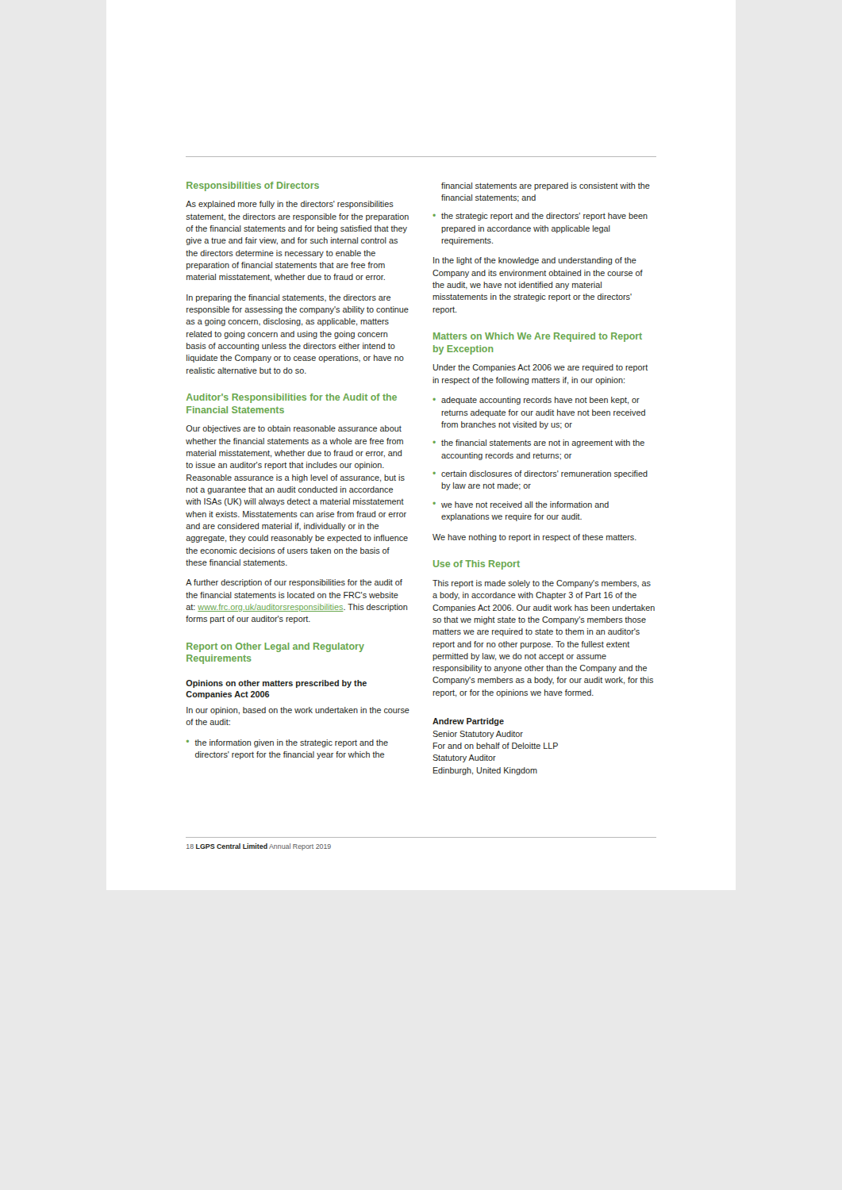Responsibilities of Directors
As explained more fully in the directors' responsibilities statement, the directors are responsible for the preparation of the financial statements and for being satisfied that they give a true and fair view, and for such internal control as the directors determine is necessary to enable the preparation of financial statements that are free from material misstatement, whether due to fraud or error.
In preparing the financial statements, the directors are responsible for assessing the company's ability to continue as a going concern, disclosing, as applicable, matters related to going concern and using the going concern basis of accounting unless the directors either intend to liquidate the Company or to cease operations, or have no realistic alternative but to do so.
Auditor's Responsibilities for the Audit of the Financial Statements
Our objectives are to obtain reasonable assurance about whether the financial statements as a whole are free from material misstatement, whether due to fraud or error, and to issue an auditor's report that includes our opinion. Reasonable assurance is a high level of assurance, but is not a guarantee that an audit conducted in accordance with ISAs (UK) will always detect a material misstatement when it exists. Misstatements can arise from fraud or error and are considered material if, individually or in the aggregate, they could reasonably be expected to influence the economic decisions of users taken on the basis of these financial statements.
A further description of our responsibilities for the audit of the financial statements is located on the FRC's website at: www.frc.org.uk/auditorsresponsibilities. This description forms part of our auditor's report.
Report on Other Legal and Regulatory Requirements
Opinions on other matters prescribed by the Companies Act 2006
In our opinion, based on the work undertaken in the course of the audit:
the information given in the strategic report and the directors' report for the financial year for which the financial statements are prepared is consistent with the financial statements; and
the strategic report and the directors' report have been prepared in accordance with applicable legal requirements.
In the light of the knowledge and understanding of the Company and its environment obtained in the course of the audit, we have not identified any material misstatements in the strategic report or the directors' report.
Matters on Which We Are Required to Report by Exception
Under the Companies Act 2006 we are required to report in respect of the following matters if, in our opinion:
adequate accounting records have not been kept, or returns adequate for our audit have not been received from branches not visited by us; or
the financial statements are not in agreement with the accounting records and returns; or
certain disclosures of directors' remuneration specified by law are not made; or
we have not received all the information and explanations we require for our audit.
We have nothing to report in respect of these matters.
Use of This Report
This report is made solely to the Company's members, as a body, in accordance with Chapter 3 of Part 16 of the Companies Act 2006. Our audit work has been undertaken so that we might state to the Company's members those matters we are required to state to them in an auditor's report and for no other purpose. To the fullest extent permitted by law, we do not accept or assume responsibility to anyone other than the Company and the Company's members as a body, for our audit work, for this report, or for the opinions we have formed.
Andrew Partridge
Senior Statutory Auditor
For and on behalf of Deloitte LLP
Statutory Auditor
Edinburgh, United Kingdom
18 LGPS Central Limited Annual Report 2019